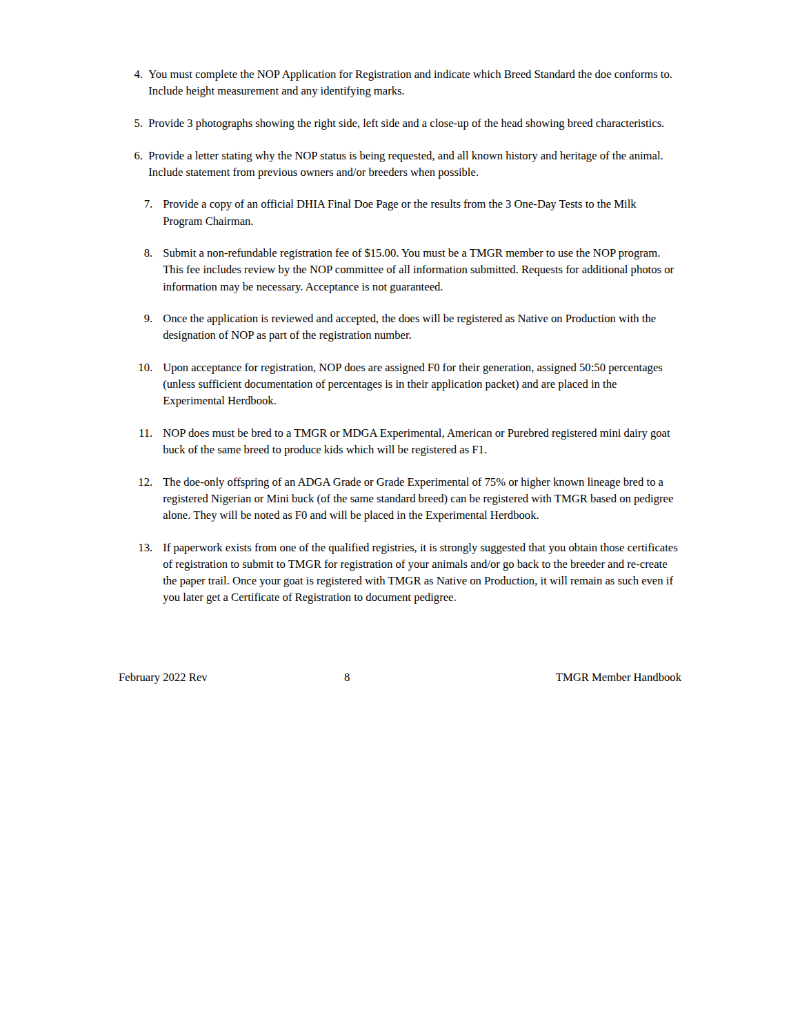4. You must complete the NOP Application for Registration and indicate which Breed Standard the doe conforms to. Include height measurement and any identifying marks.
5. Provide 3 photographs showing the right side, left side and a close-up of the head showing breed characteristics.
6. Provide a letter stating why the NOP status is being requested, and all known history and heritage of the animal. Include statement from previous owners and/or breeders when possible.
7. Provide a copy of an official DHIA Final Doe Page or the results from the 3 One-Day Tests to the Milk Program Chairman.
8. Submit a non-refundable registration fee of $15.00. You must be a TMGR member to use the NOP program. This fee includes review by the NOP committee of all information submitted. Requests for additional photos or information may be necessary. Acceptance is not guaranteed.
9. Once the application is reviewed and accepted, the does will be registered as Native on Production with the designation of NOP as part of the registration number.
10. Upon acceptance for registration, NOP does are assigned F0 for their generation, assigned 50:50 percentages (unless sufficient documentation of percentages is in their application packet) and are placed in the Experimental Herdbook.
11. NOP does must be bred to a TMGR or MDGA Experimental, American or Purebred registered mini dairy goat buck of the same breed to produce kids which will be registered as F1.
12. The doe-only offspring of an ADGA Grade or Grade Experimental of 75% or higher known lineage bred to a registered Nigerian or Mini buck (of the same standard breed) can be registered with TMGR based on pedigree alone. They will be noted as F0 and will be placed in the Experimental Herdbook.
13. If paperwork exists from one of the qualified registries, it is strongly suggested that you obtain those certificates of registration to submit to TMGR for registration of your animals and/or go back to the breeder and re-create the paper trail. Once your goat is registered with TMGR as Native on Production, it will remain as such even if you later get a Certificate of Registration to document pedigree.
February 2022 Rev 8 TMGR Member Handbook